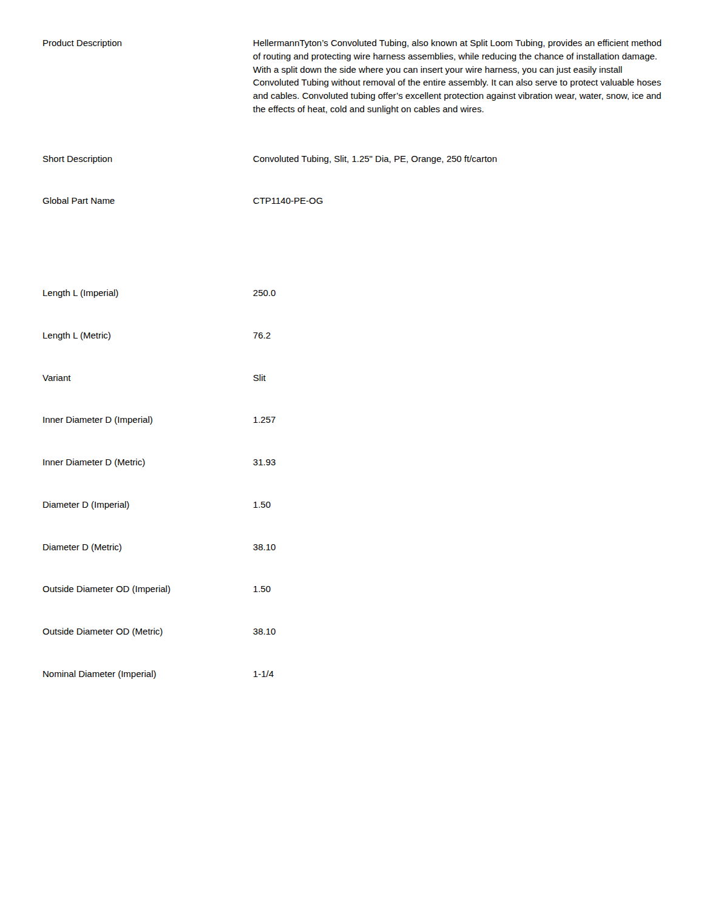| Product Description | HellermannTyton’s Convoluted Tubing, also known at Split Loom Tubing, provides an efficient method of routing and protecting wire harness assemblies, while reducing the chance of installation damage. With a split down the side where you can insert your wire harness, you can just easily install Convoluted Tubing without removal of the entire assembly. It can also serve to protect valuable hoses and cables. Convoluted tubing offer’s excellent protection against vibration wear, water, snow, ice and the effects of heat, cold and sunlight on cables and wires. |
| Short Description | Convoluted Tubing, Slit, 1.25" Dia, PE, Orange, 250 ft/carton |
| Global Part Name | CTP1140-PE-OG |
| Length L (Imperial) | 250.0 |
| Length L (Metric) | 76.2 |
| Variant | Slit |
| Inner Diameter D (Imperial) | 1.257 |
| Inner Diameter D (Metric) | 31.93 |
| Diameter D (Imperial) | 1.50 |
| Diameter D (Metric) | 38.10 |
| Outside Diameter OD (Imperial) | 1.50 |
| Outside Diameter OD (Metric) | 38.10 |
| Nominal Diameter (Imperial) | 1-1/4 |